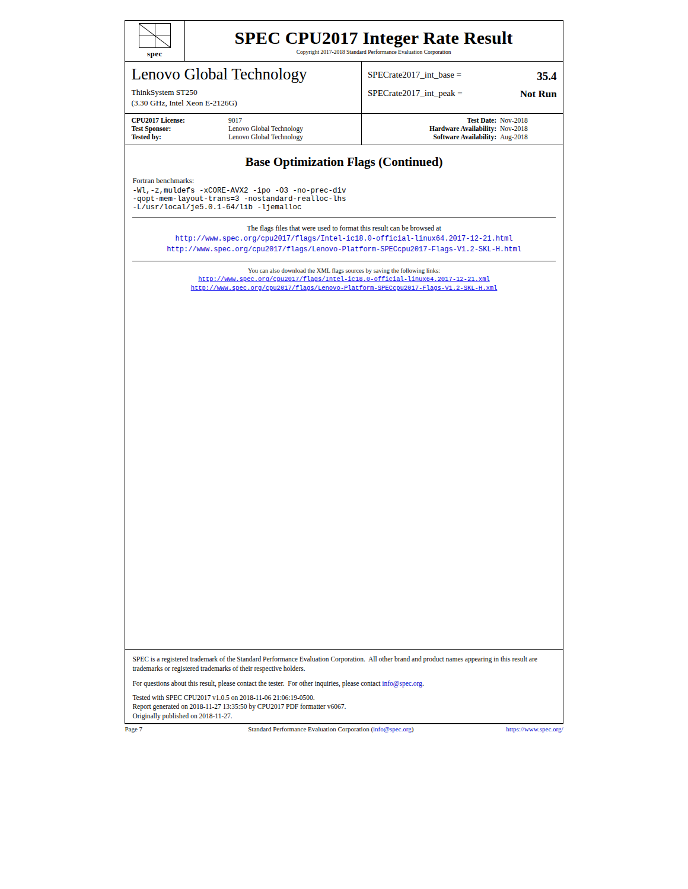spec
SPEC CPU2017 Integer Rate Result
Copyright 2017-2018 Standard Performance Evaluation Corporation
Lenovo Global Technology
ThinkSystem ST250
(3.30 GHz, Intel Xeon E-2126G)
SPECrate2017_int_base = 35.4
SPECrate2017_int_peak = Not Run
| CPU2017 License: | 9017 |
| Test Sponsor: | Lenovo Global Technology |
| Tested by: | Lenovo Global Technology |
| Test Date: | Nov-2018 |
| Hardware Availability: | Nov-2018 |
| Software Availability: | Aug-2018 |
Base Optimization Flags (Continued)
Fortran benchmarks:
-Wl,-z,muldefs -xCORE-AVX2 -ipo -O3 -no-prec-div
-qopt-mem-layout-trans=3 -nostandard-realloc-lhs
-L/usr/local/je5.0.1-64/lib -ljemalloc
The flags files that were used to format this result can be browsed at
http://www.spec.org/cpu2017/flags/Intel-ic18.0-official-linux64.2017-12-21.html
http://www.spec.org/cpu2017/flags/Lenovo-Platform-SPECcpu2017-Flags-V1.2-SKL-H.html
You can also download the XML flags sources by saving the following links:
http://www.spec.org/cpu2017/flags/Intel-ic18.0-official-linux64.2017-12-21.xml
http://www.spec.org/cpu2017/flags/Lenovo-Platform-SPECcpu2017-Flags-V1.2-SKL-H.xml
SPEC is a registered trademark of the Standard Performance Evaluation Corporation. All other brand and product names appearing in this result are trademarks or registered trademarks of their respective holders.
For questions about this result, please contact the tester. For other inquiries, please contact info@spec.org.
Tested with SPEC CPU2017 v1.0.5 on 2018-11-06 21:06:19-0500.
Report generated on 2018-11-27 13:35:50 by CPU2017 PDF formatter v6067.
Originally published on 2018-11-27.
Page 7
Standard Performance Evaluation Corporation (info@spec.org)
https://www.spec.org/